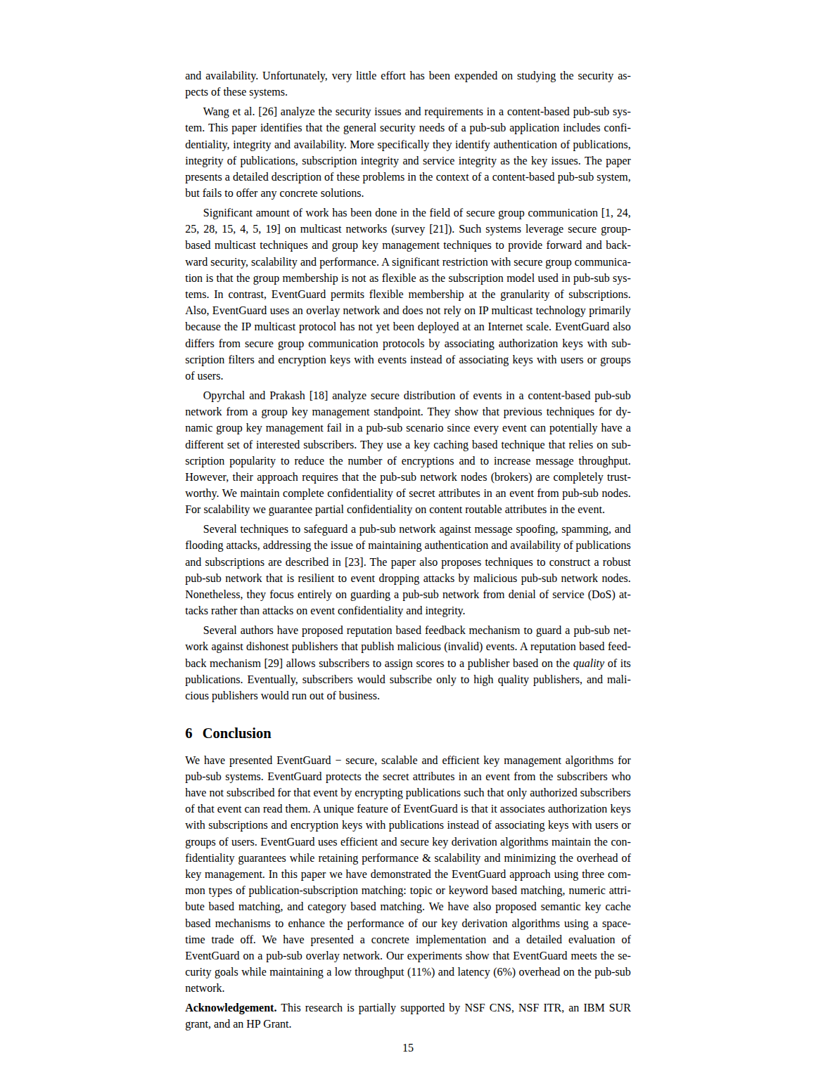and availability. Unfortunately, very little effort has been expended on studying the security aspects of these systems.
Wang et al. [26] analyze the security issues and requirements in a content-based pub-sub system. This paper identifies that the general security needs of a pub-sub application includes confidentiality, integrity and availability. More specifically they identify authentication of publications, integrity of publications, subscription integrity and service integrity as the key issues. The paper presents a detailed description of these problems in the context of a content-based pub-sub system, but fails to offer any concrete solutions.
Significant amount of work has been done in the field of secure group communication [1, 24, 25, 28, 15, 4, 5, 19] on multicast networks (survey [21]). Such systems leverage secure group-based multicast techniques and group key management techniques to provide forward and backward security, scalability and performance. A significant restriction with secure group communication is that the group membership is not as flexible as the subscription model used in pub-sub systems. In contrast, EventGuard permits flexible membership at the granularity of subscriptions. Also, EventGuard uses an overlay network and does not rely on IP multicast technology primarily because the IP multicast protocol has not yet been deployed at an Internet scale. EventGuard also differs from secure group communication protocols by associating authorization keys with subscription filters and encryption keys with events instead of associating keys with users or groups of users.
Opyrchal and Prakash [18] analyze secure distribution of events in a content-based pub-sub network from a group key management standpoint. They show that previous techniques for dynamic group key management fail in a pub-sub scenario since every event can potentially have a different set of interested subscribers. They use a key caching based technique that relies on subscription popularity to reduce the number of encryptions and to increase message throughput. However, their approach requires that the pub-sub network nodes (brokers) are completely trustworthy. We maintain complete confidentiality of secret attributes in an event from pub-sub nodes. For scalability we guarantee partial confidentiality on content routable attributes in the event.
Several techniques to safeguard a pub-sub network against message spoofing, spamming, and flooding attacks, addressing the issue of maintaining authentication and availability of publications and subscriptions are described in [23]. The paper also proposes techniques to construct a robust pub-sub network that is resilient to event dropping attacks by malicious pub-sub network nodes. Nonetheless, they focus entirely on guarding a pub-sub network from denial of service (DoS) attacks rather than attacks on event confidentiality and integrity.
Several authors have proposed reputation based feedback mechanism to guard a pub-sub network against dishonest publishers that publish malicious (invalid) events. A reputation based feedback mechanism [29] allows subscribers to assign scores to a publisher based on the quality of its publications. Eventually, subscribers would subscribe only to high quality publishers, and malicious publishers would run out of business.
6 Conclusion
We have presented EventGuard − secure, scalable and efficient key management algorithms for pub-sub systems. EventGuard protects the secret attributes in an event from the subscribers who have not subscribed for that event by encrypting publications such that only authorized subscribers of that event can read them. A unique feature of EventGuard is that it associates authorization keys with subscriptions and encryption keys with publications instead of associating keys with users or groups of users. EventGuard uses efficient and secure key derivation algorithms maintain the confidentiality guarantees while retaining performance & scalability and minimizing the overhead of key management. In this paper we have demonstrated the EventGuard approach using three common types of publication-subscription matching: topic or keyword based matching, numeric attribute based matching, and category based matching. We have also proposed semantic key cache based mechanisms to enhance the performance of our key derivation algorithms using a space-time trade off. We have presented a concrete implementation and a detailed evaluation of EventGuard on a pub-sub overlay network. Our experiments show that EventGuard meets the security goals while maintaining a low throughput (11%) and latency (6%) overhead on the pub-sub network.
Acknowledgement. This research is partially supported by NSF CNS, NSF ITR, an IBM SUR grant, and an HP Grant.
15